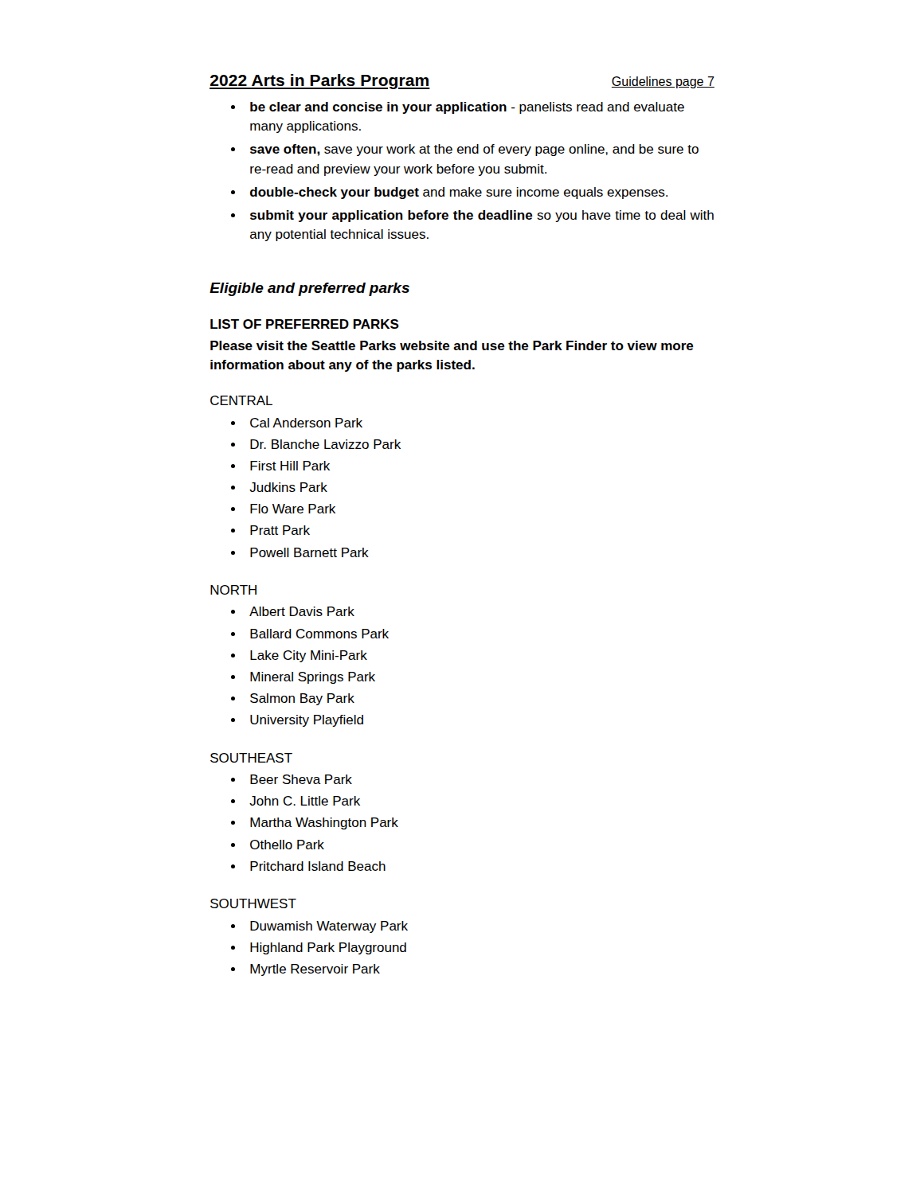2022 Arts in Parks Program
Guidelines page 7
be clear and concise in your application - panelists read and evaluate many applications.
save often, save your work at the end of every page online, and be sure to re-read and preview your work before you submit.
double-check your budget and make sure income equals expenses.
submit your application before the deadline so you have time to deal with any potential technical issues.
Eligible and preferred parks
LIST OF PREFERRED PARKS
Please visit the Seattle Parks website and use the Park Finder to view more information about any of the parks listed.
CENTRAL
Cal Anderson Park
Dr. Blanche Lavizzo Park
First Hill Park
Judkins Park
Flo Ware Park
Pratt Park
Powell Barnett Park
NORTH
Albert Davis Park
Ballard Commons Park
Lake City Mini-Park
Mineral Springs Park
Salmon Bay Park
University Playfield
SOUTHEAST
Beer Sheva Park
John C. Little Park
Martha Washington Park
Othello Park
Pritchard Island Beach
SOUTHWEST
Duwamish Waterway Park
Highland Park Playground
Myrtle Reservoir Park